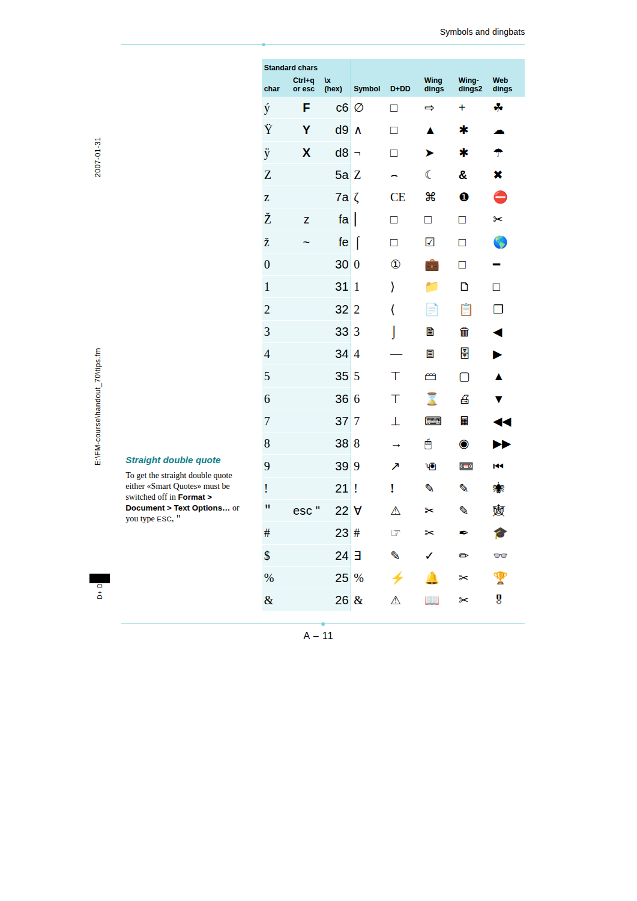Symbols and dingbats
2007-01-31
E:\FM-course\handout_70\tips.fm
D+ D D
Straight double quote
To get the straight double quote either «Smart Quotes» must be switched off in Format > Document > Text Options… or you type ESC, "
| Standard chars | | | | | |
| --- | --- | --- | --- | --- | --- |
| char | Ctrl+q or esc | \x (hex) | Symbol | D+DD | Wing dings | Wing- dings2 | Web dings |
| ý | F | c6 | ∅ | □ | ⇨ | + | ☘ |
| Ÿ | Y | d9 | ∧ | □ | ▲ | ✱ | ☁ |
| ÿ | X | d8 | ¬ | □ | ➤ | ✱ | ☂ |
| Z | | 5a | Z | ⌢ | ☾ | & | ✖ |
| z | | 7a | ζ | CE | ⌘ | ❶ | ⛔ |
| Ž | z | fa | ⎢ | □ | □ | □ | ✂ |
| ž | ~ | fe | ⌠ | □ | ☑ | □ | 🌎 |
| 0 | | 30 | 0 | ① | 💼 | □ | ━ |
| 1 | | 31 | 1 | ⟩ | 📁 | 🗋 | □ |
| 2 | | 32 | 2 | ⟨ | 📄 | 📋 | ❐ |
| 3 | | 33 | 3 | ⌡ | 🗎 | 🗑 | ◀ |
| 4 | | 34 | 4 | — | 🗏 | 🗄 | ▶ |
| 5 | | 35 | 5 | ⊤ | 🗃 | ▢ | ▲ |
| 6 | | 36 | 6 | ⊤ | ⌛ | 🖨 | ▼ |
| 7 | | 37 | 7 | ⊥ | ⌨ | 🖩 | ◀◀ |
| 8 | | 38 | 8 | → | 🖱 | ◉ | ▶▶ |
| 9 | | 39 | 9 | ↗ | 🖲 | 📼 | ⏮ |
| ! | | 21 | ! | ! | ✎ | ✎ | 🕷 |
| " | esc " | 22 | ∀ | ⚠ | ✂ | ✎ | 🕸 |
| # | | 23 | # | ☞ | ✂ | ✒ | 🎓 |
| $ | | 24 | ∃ | ✎ | ✓ | ✏ | 👓 |
| % | | 25 | % | ⚡ | 🔔 | ✂ | 🏆 |
| & | | 26 | & | ⚠ | 📖 | ✂ | 🎖 |
A – 11